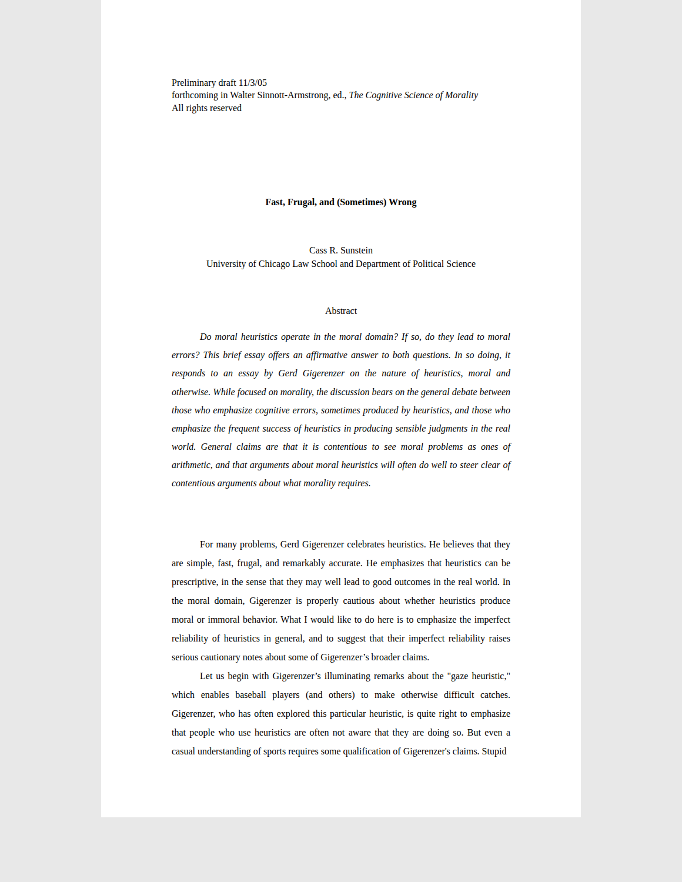Preliminary draft 11/3/05 forthcoming in Walter Sinnott-Armstrong, ed., The Cognitive Science of Morality All rights reserved
Fast, Frugal, and (Sometimes) Wrong
Cass R. Sunstein University of Chicago Law School and Department of Political Science
Abstract
Do moral heuristics operate in the moral domain? If so, do they lead to moral errors? This brief essay offers an affirmative answer to both questions. In so doing, it responds to an essay by Gerd Gigerenzer on the nature of heuristics, moral and otherwise. While focused on morality, the discussion bears on the general debate between those who emphasize cognitive errors, sometimes produced by heuristics, and those who emphasize the frequent success of heuristics in producing sensible judgments in the real world. General claims are that it is contentious to see moral problems as ones of arithmetic, and that arguments about moral heuristics will often do well to steer clear of contentious arguments about what morality requires.
For many problems, Gerd Gigerenzer celebrates heuristics. He believes that they are simple, fast, frugal, and remarkably accurate. He emphasizes that heuristics can be prescriptive, in the sense that they may well lead to good outcomes in the real world. In the moral domain, Gigerenzer is properly cautious about whether heuristics produce moral or immoral behavior. What I would like to do here is to emphasize the imperfect reliability of heuristics in general, and to suggest that their imperfect reliability raises serious cautionary notes about some of Gigerenzer’s broader claims.
Let us begin with Gigerenzer’s illuminating remarks about the "gaze heuristic," which enables baseball players (and others) to make otherwise difficult catches. Gigerenzer, who has often explored this particular heuristic, is quite right to emphasize that people who use heuristics are often not aware that they are doing so. But even a casual understanding of sports requires some qualification of Gigerenzer's claims. Stupid